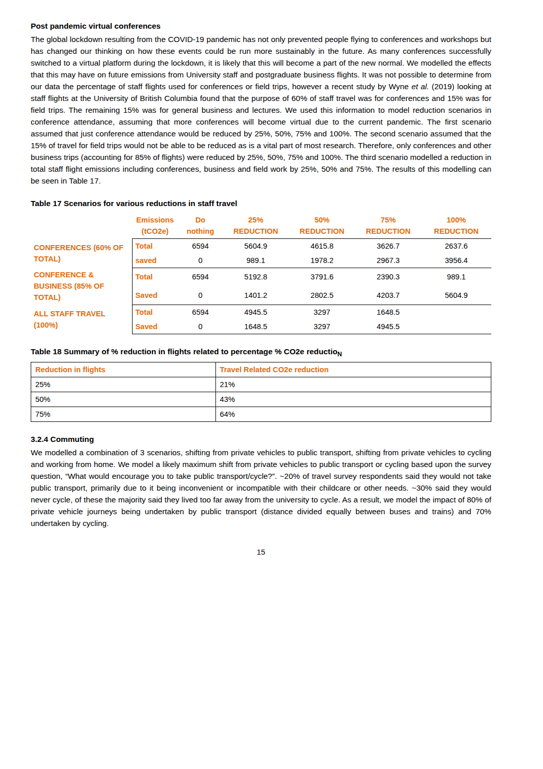Post pandemic virtual conferences
The global lockdown resulting from the COVID-19 pandemic has not only prevented people flying to conferences and workshops but has changed our thinking on how these events could be run more sustainably in the future. As many conferences successfully switched to a virtual platform during the lockdown, it is likely that this will become a part of the new normal. We modelled the effects that this may have on future emissions from University staff and postgraduate business flights. It was not possible to determine from our data the percentage of staff flights used for conferences or field trips, however a recent study by Wyne et al. (2019) looking at staff flights at the University of British Columbia found that the purpose of 60% of staff travel was for conferences and 15% was for field trips. The remaining 15% was for general business and lectures. We used this information to model reduction scenarios in conference attendance, assuming that more conferences will become virtual due to the current pandemic. The first scenario assumed that just conference attendance would be reduced by 25%, 50%, 75% and 100%. The second scenario assumed that the 15% of travel for field trips would not be able to be reduced as is a vital part of most research. Therefore, only conferences and other business trips (accounting for 85% of flights) were reduced by 25%, 50%, 75% and 100%. The third scenario modelled a reduction in total staff flight emissions including conferences, business and field work by 25%, 50% and 75%. The results of this modelling can be seen in Table 17.
Table 17 Scenarios for various reductions in staff travel
| | Emissions (tCO2e) | Do nothing | 25% REDUCTION | 50% REDUCTION | 75% REDUCTION | 100% REDUCTION |
| --- | --- | --- | --- | --- | --- | --- |
| CONFERENCES (60% OF TOTAL) | Total | 6594 | 5604.9 | 4615.8 | 3626.7 | 2637.6 |
| saved | 0 | 989.1 | 1978.2 | 2967.3 | 3956.4 |
| CONFERENCE & BUSINESS (85% OF TOTAL) | Total | 6594 | 5192.8 | 3791.6 | 2390.3 | 989.1 |
| Saved | 0 | 1401.2 | 2802.5 | 4203.7 | 5604.9 |
| ALL STAFF TRAVEL (100%) | Total | 6594 | 4945.5 | 3297 | 1648.5 | |
| Saved | 0 | 1648.5 | 3297 | 4945.5 | |
Table 18 Summary of % reduction in flights related to percentage % CO2e reductioN
| Reduction in flights | Travel Related CO2e reduction |
| --- | --- |
| 25% | 21% |
| 50% | 43% |
| 75% | 64% |
3.2.4 Commuting
We modelled a combination of 3 scenarios, shifting from private vehicles to public transport, shifting from private vehicles to cycling and working from home. We model a likely maximum shift from private vehicles to public transport or cycling based upon the survey question, “What would encourage you to take public transport/cycle?”. ~20% of travel survey respondents said they would not take public transport, primarily due to it being inconvenient or incompatible with their childcare or other needs. ~30% said they would never cycle, of these the majority said they lived too far away from the university to cycle. As a result, we model the impact of 80% of private vehicle journeys being undertaken by public transport (distance divided equally between buses and trains) and 70% undertaken by cycling.
15